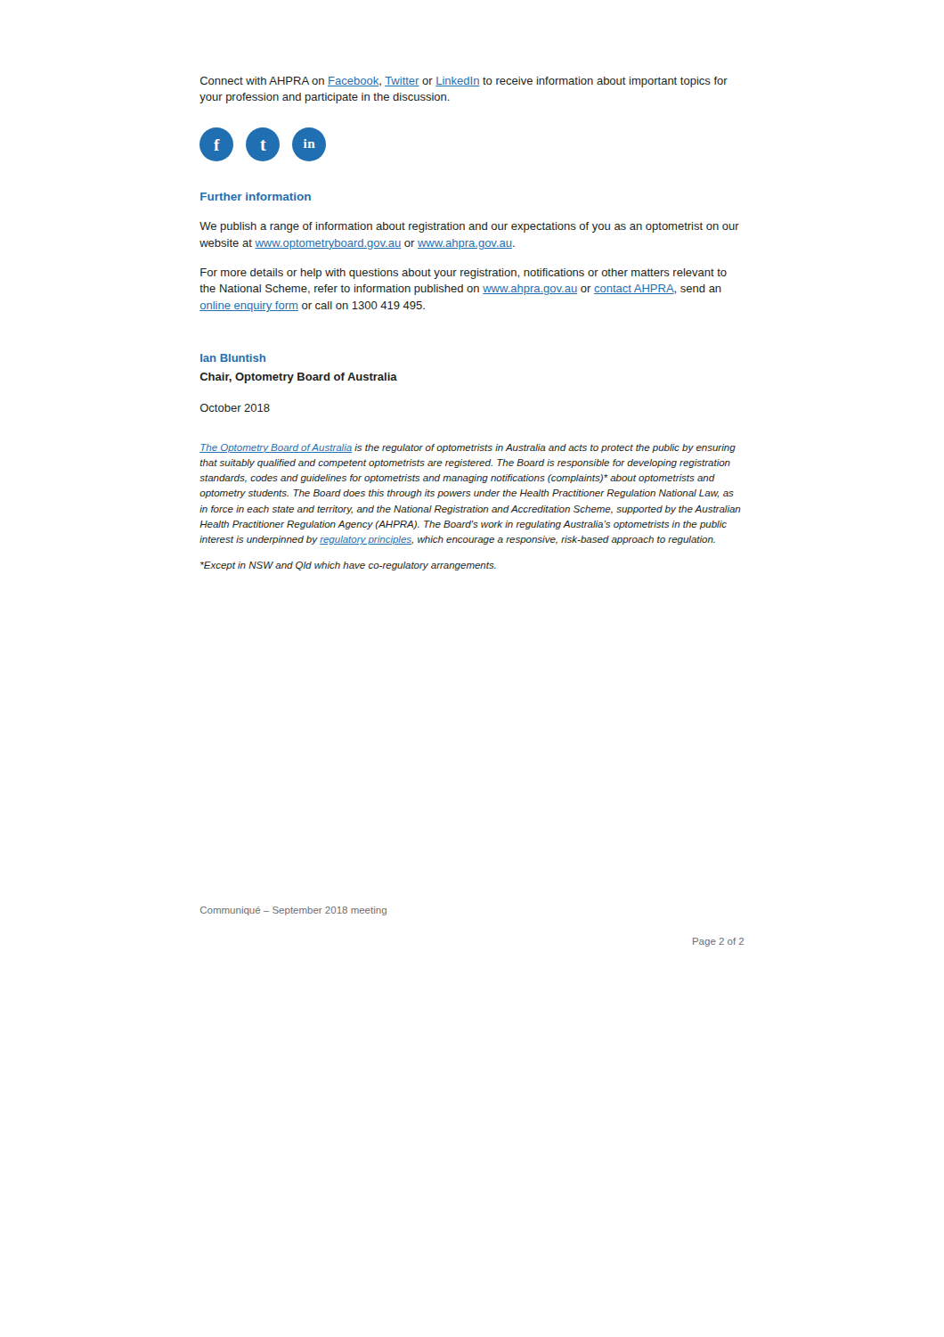Connect with AHPRA on Facebook, Twitter or LinkedIn to receive information about important topics for your profession and participate in the discussion.
f t in
Further information
We publish a range of information about registration and our expectations of you as an optometrist on our website at www.optometryboard.gov.au or www.ahpra.gov.au.
For more details or help with questions about your registration, notifications or other matters relevant to the National Scheme, refer to information published on www.ahpra.gov.au or contact AHPRA, send an online enquiry form or call on 1300 419 495.
Ian Bluntish
Chair, Optometry Board of Australia
October 2018
The Optometry Board of Australia is the regulator of optometrists in Australia and acts to protect the public by ensuring that suitably qualified and competent optometrists are registered. The Board is responsible for developing registration standards, codes and guidelines for optometrists and managing notifications (complaints)* about optometrists and optometry students. The Board does this through its powers under the Health Practitioner Regulation National Law, as in force in each state and territory, and the National Registration and Accreditation Scheme, supported by the Australian Health Practitioner Regulation Agency (AHPRA). The Board's work in regulating Australia’s optometrists in the public interest is underpinned by regulatory principles, which encourage a responsive, risk-based approach to regulation.
*Except in NSW and Qld which have co-regulatory arrangements.
Communiqué – September 2018 meeting
Page 2 of 2